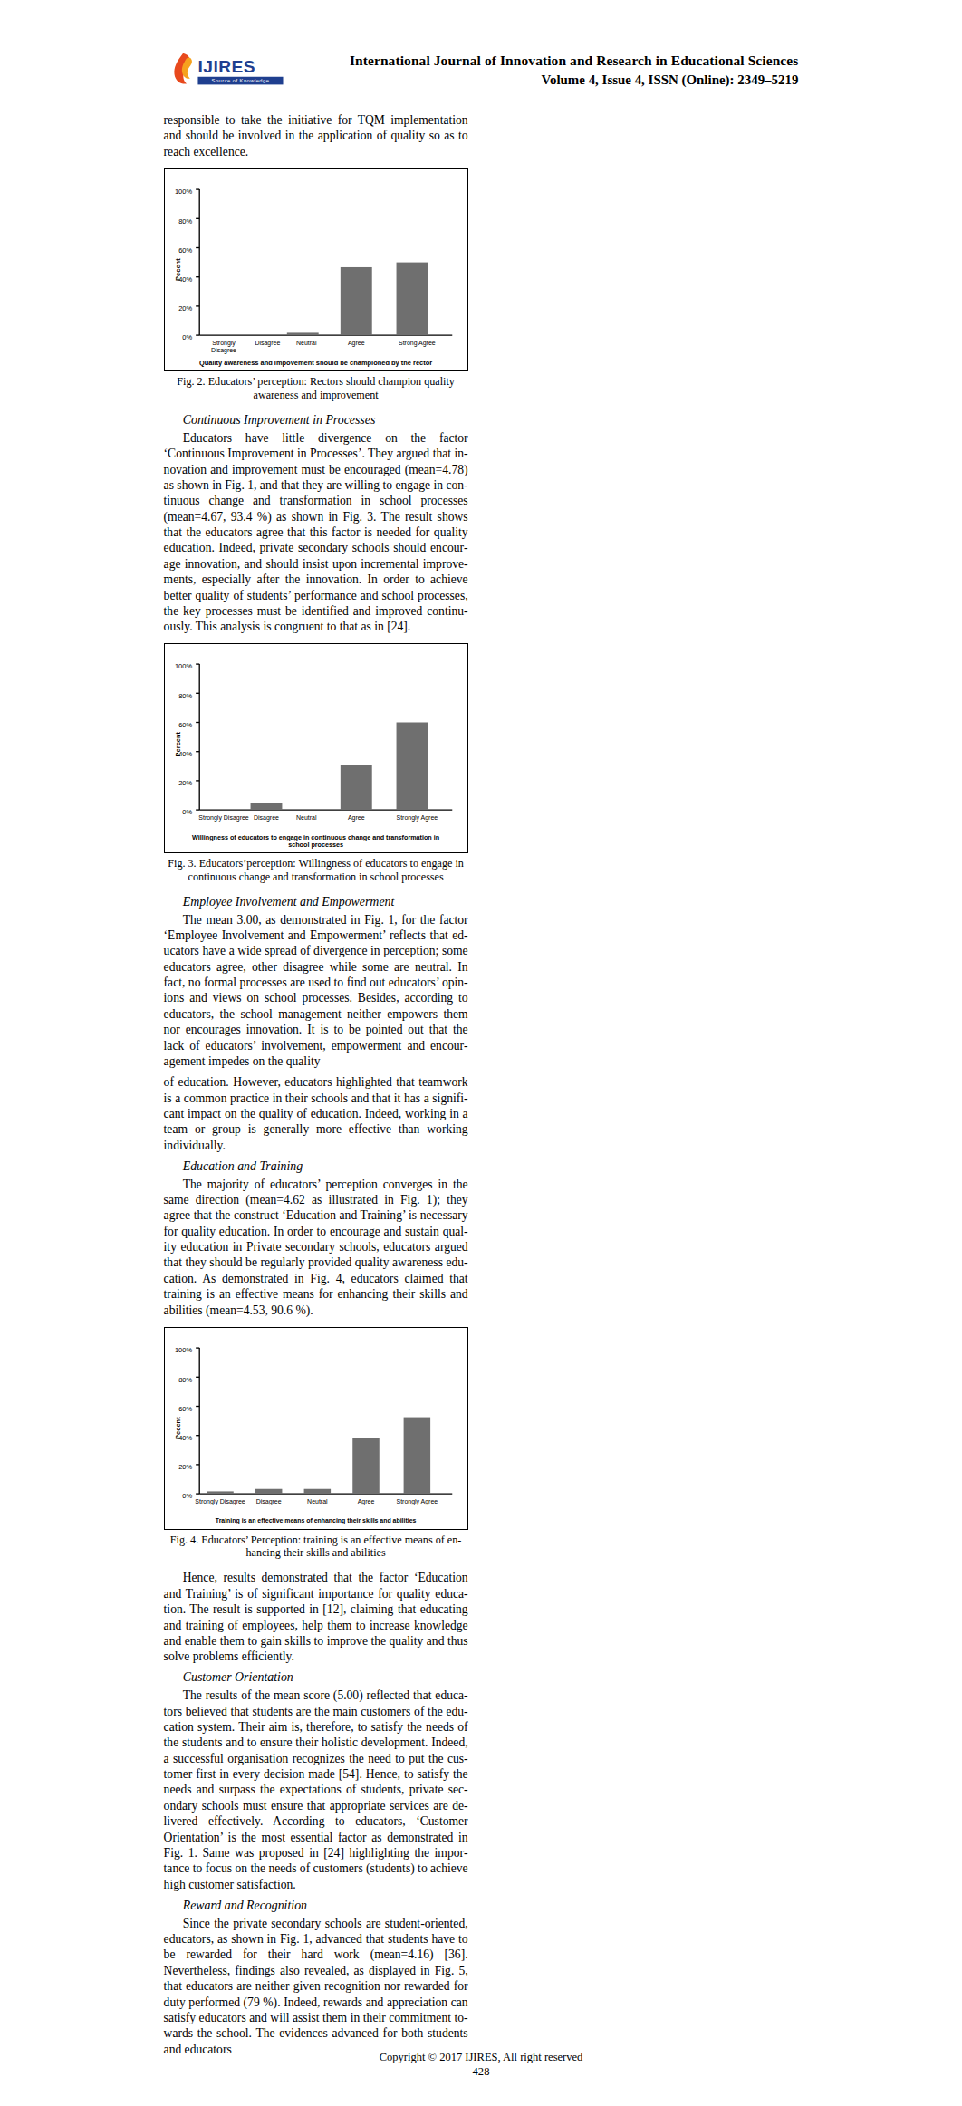IJIRES Source of Knowledge
International Journal of Innovation and Research in Educational Sciences
Volume 4, Issue 4, ISSN (Online): 2349–5219
responsible to take the initiative for TQM implementation and should be involved in the application of quality so as to reach excellence.
100% 80% 60% 40% 20% 0% Pecent Strongly Disagree Disagree Neutral Agree Strong Agree
Quality awareness and impovement should be championed by the rector
Fig. 2. Educators’ perception: Rectors should champion quality awareness and improvement
Continuous Improvement in Processes
Educators have little divergence on the factor ‘Continuous Improvement in Processes’. They argued that innovation and improvement must be encouraged (mean=4.78) as shown in Fig. 1, and that they are willing to engage in continuous change and transformation in school processes (mean=4.67, 93.4 %) as shown in Fig. 3. The result shows that the educators agree that this factor is needed for quality education. Indeed, private secondary schools should encourage innovation, and should insist upon incremental improvements, especially after the innovation. In order to achieve better quality of students’ performance and school processes, the key processes must be identified and improved continuously. This analysis is congruent to that as in [24].
100% 80% 60% 40% 20% 0% Percent Strongly Disagree Disagree Neutral Agree Strongly Agree
Willingness of educators to engage in continuous change and transformation in
school processes
Fig. 3. Educators’perception: Willingness of educators to engage in continuous change and transformation in school processes
Employee Involvement and Empowerment
The mean 3.00, as demonstrated in Fig. 1, for the factor ‘Employee Involvement and Empowerment’ reflects that educators have a wide spread of divergence in perception; some educators agree, other disagree while some are neutral. In fact, no formal processes are used to find out educators’ opinions and views on school processes. Besides, according to educators, the school management neither empowers them nor encourages innovation. It is to be pointed out that the lack of educators’ involvement, empowerment and encouragement impedes on the quality
of education. However, educators highlighted that teamwork is a common practice in their schools and that it has a significant impact on the quality of education. Indeed, working in a team or group is generally more effective than working individually.
Education and Training
The majority of educators’ perception converges in the same direction (mean=4.62 as illustrated in Fig. 1); they agree that the construct ‘Education and Training’ is necessary for quality education. In order to encourage and sustain quality education in Private secondary schools, educators argued that they should be regularly provided quality awareness education. As demonstrated in Fig. 4, educators claimed that training is an effective means for enhancing their skills and abilities (mean=4.53, 90.6 %).
100% 80% 60% 40% 20% 0% Pecent Strongly Disagree Disagree Neutral Agree Strongly Agree
Training is an effective means of enhancing their skills and abilities
Fig. 4. Educators’ Perception: training is an effective means of enhancing their skills and abilities
Hence, results demonstrated that the factor ‘Education and Training’ is of significant importance for quality education. The result is supported in [12], claiming that educating and training of employees, help them to increase knowledge and enable them to gain skills to improve the quality and thus solve problems efficiently.
Customer Orientation
The results of the mean score (5.00) reflected that educators believed that students are the main customers of the education system. Their aim is, therefore, to satisfy the needs of the students and to ensure their holistic development. Indeed, a successful organisation recognizes the need to put the customer first in every decision made [54]. Hence, to satisfy the needs and surpass the expectations of students, private secondary schools must ensure that appropriate services are delivered effectively. According to educators, ‘Customer Orientation’ is the most essential factor as demonstrated in Fig. 1. Same was proposed in [24] highlighting the importance to focus on the needs of customers (students) to achieve high customer satisfaction.
Reward and Recognition
Since the private secondary schools are student-oriented, educators, as shown in Fig. 1, advanced that students have to be rewarded for their hard work (mean=4.16) [36]. Nevertheless, findings also revealed, as displayed in Fig. 5, that educators are neither given recognition nor rewarded for duty performed (79 %). Indeed, rewards and appreciation can satisfy educators and will assist them in their commitment towards the school. The evidences advanced for both students and educators
Copyright © 2017 IJIRES, All right reserved
428